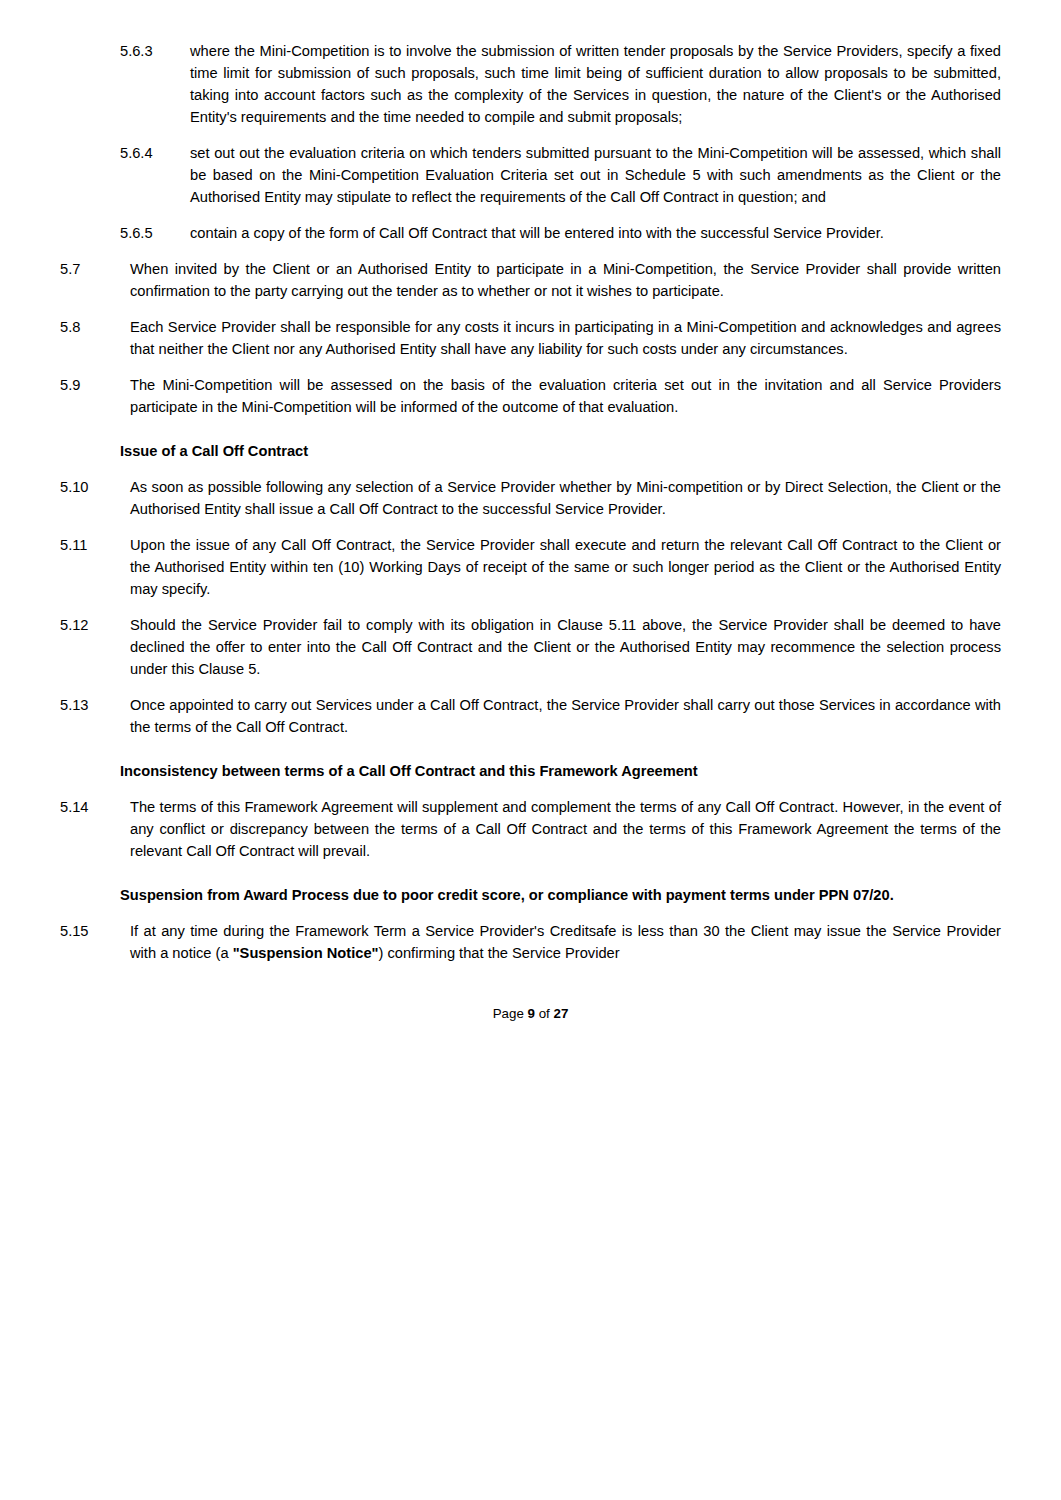5.6.3
where the Mini-Competition is to involve the submission of written tender proposals by the Service Providers, specify a fixed time limit for submission of such proposals, such time limit being of sufficient duration to allow proposals to be submitted, taking into account factors such as the complexity of the Services in question, the nature of the Client's or the Authorised Entity's requirements and the time needed to compile and submit proposals;
5.6.4
set out out the evaluation criteria on which tenders submitted pursuant to the Mini-Competition will be assessed, which shall be based on the Mini-Competition Evaluation Criteria set out in Schedule 5 with such amendments as the Client or the Authorised Entity may stipulate to reflect the requirements of the Call Off Contract in question; and
5.6.5
contain a copy of the form of Call Off Contract that will be entered into with the successful Service Provider.
5.7
When invited by the Client or an Authorised Entity to participate in a Mini-Competition, the Service Provider shall provide written confirmation to the party carrying out the tender as to whether or not it wishes to participate.
5.8
Each Service Provider shall be responsible for any costs it incurs in participating in a Mini-Competition and acknowledges and agrees that neither the Client nor any Authorised Entity shall have any liability for such costs under any circumstances.
5.9
The Mini-Competition will be assessed on the basis of the evaluation criteria set out in the invitation and all Service Providers participate in the Mini-Competition will be informed of the outcome of that evaluation.
Issue of a Call Off Contract
5.10
As soon as possible following any selection of a Service Provider whether by Mini-competition or by Direct Selection, the Client or the Authorised Entity shall issue a Call Off Contract to the successful Service Provider.
5.11
Upon the issue of any Call Off Contract, the Service Provider shall execute and return the relevant Call Off Contract to the Client or the Authorised Entity within ten (10) Working Days of receipt of the same or such longer period as the Client or the Authorised Entity may specify.
5.12
Should the Service Provider fail to comply with its obligation in Clause 5.11 above, the Service Provider shall be deemed to have declined the offer to enter into the Call Off Contract and the Client or the Authorised Entity may recommence the selection process under this Clause 5.
5.13
Once appointed to carry out Services under a Call Off Contract, the Service Provider shall carry out those Services in accordance with the terms of the Call Off Contract.
Inconsistency between terms of a Call Off Contract and this Framework Agreement
5.14
The terms of this Framework Agreement will supplement and complement the terms of any Call Off Contract. However, in the event of any conflict or discrepancy between the terms of a Call Off Contract and the terms of this Framework Agreement the terms of the relevant Call Off Contract will prevail.
Suspension from Award Process due to poor credit score, or compliance with payment terms under PPN 07/20.
5.15
If at any time during the Framework Term a Service Provider's Creditsafe is less than 30 the Client may issue the Service Provider with a notice (a "Suspension Notice") confirming that the Service Provider
Page 9 of 27